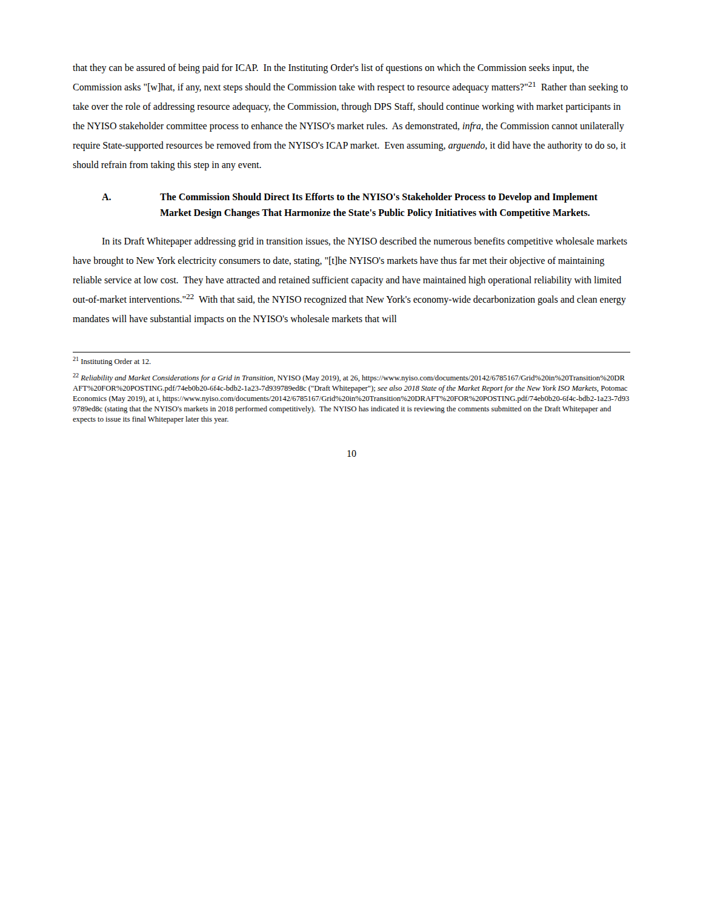that they can be assured of being paid for ICAP. In the Instituting Order's list of questions on which the Commission seeks input, the Commission asks "[w]hat, if any, next steps should the Commission take with respect to resource adequacy matters?"21 Rather than seeking to take over the role of addressing resource adequacy, the Commission, through DPS Staff, should continue working with market participants in the NYISO stakeholder committee process to enhance the NYISO's market rules. As demonstrated, infra, the Commission cannot unilaterally require State-supported resources be removed from the NYISO's ICAP market. Even assuming, arguendo, it did have the authority to do so, it should refrain from taking this step in any event.
A. The Commission Should Direct Its Efforts to the NYISO's Stakeholder Process to Develop and Implement Market Design Changes That Harmonize the State's Public Policy Initiatives with Competitive Markets.
In its Draft Whitepaper addressing grid in transition issues, the NYISO described the numerous benefits competitive wholesale markets have brought to New York electricity consumers to date, stating, "[t]he NYISO's markets have thus far met their objective of maintaining reliable service at low cost. They have attracted and retained sufficient capacity and have maintained high operational reliability with limited out-of-market interventions."22 With that said, the NYISO recognized that New York's economy-wide decarbonization goals and clean energy mandates will have substantial impacts on the NYISO's wholesale markets that will
21 Instituting Order at 12.
22 Reliability and Market Considerations for a Grid in Transition, NYISO (May 2019), at 26, https://www.nyiso.com/documents/20142/6785167/Grid%20in%20Transition%20DRAFT%20FOR%20POSTING.pdf/74eb0b20-6f4c-bdb2-1a23-7d939789ed8c ("Draft Whitepaper"); see also 2018 State of the Market Report for the New York ISO Markets, Potomac Economics (May 2019), at i, https://www.nyiso.com/documents/20142/6785167/Grid%20in%20Transition%20DRAFT%20FOR%20POSTING.pdf/74eb0b20-6f4c-bdb2-1a23-7d939789ed8c (stating that the NYISO's markets in 2018 performed competitively). The NYISO has indicated it is reviewing the comments submitted on the Draft Whitepaper and expects to issue its final Whitepaper later this year.
10